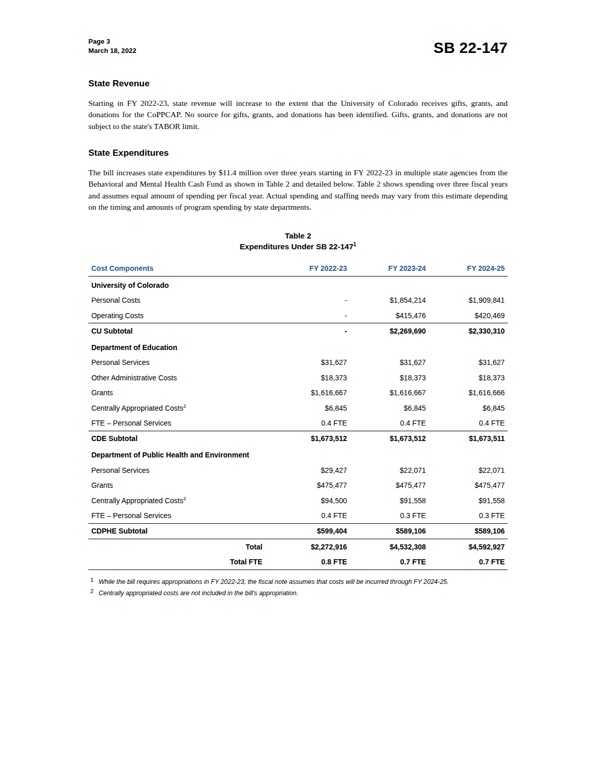Page 3
March 18, 2022
SB 22-147
State Revenue
Starting in FY 2022-23, state revenue will increase to the extent that the University of Colorado receives gifts, grants, and donations for the CoPPCAP. No source for gifts, grants, and donations has been identified. Gifts, grants, and donations are not subject to the state's TABOR limit.
State Expenditures
The bill increases state expenditures by $11.4 million over three years starting in FY 2022-23 in multiple state agencies from the Behavioral and Mental Health Cash Fund as shown in Table 2 and detailed below. Table 2 shows spending over three fiscal years and assumes equal amount of spending per fiscal year. Actual spending and staffing needs may vary from this estimate depending on the timing and amounts of program spending by state departments.
Table 2
Expenditures Under SB 22-1471
| Cost Components | FY 2022-23 | FY 2023-24 | FY 2024-25 |
| --- | --- | --- | --- |
| University of Colorado |
| Personal Costs | - | $1,854,214 | $1,909,841 |
| Operating Costs | - | $415,476 | $420,469 |
| CU Subtotal | - | $2,269,690 | $2,330,310 |
| Department of Education |
| Personal Services | $31,627 | $31,627 | $31,627 |
| Other Administrative Costs | $18,373 | $18,373 | $18,373 |
| Grants | $1,616,667 | $1,616,667 | $1,616,666 |
| Centrally Appropriated Costs 2 | $6,845 | $6,845 | $6,845 |
| FTE – Personal Services | 0.4 FTE | 0.4 FTE | 0.4 FTE |
| CDE Subtotal | $1,673,512 | $1,673,512 | $1,673,511 |
| Department of Public Health and Environment |
| Personal Services | $29,427 | $22,071 | $22,071 |
| Grants | $475,477 | $475,477 | $475,477 |
| Centrally Appropriated Costs 2 | $94,500 | $91,558 | $91,558 |
| FTE – Personal Services | 0.4 FTE | 0.3 FTE | 0.3 FTE |
| CDPHE Subtotal | $599,404 | $589,106 | $589,106 |
| Total | $2,272,916 | $4,532,308 | $4,592,927 |
| Total FTE | 0.8 FTE | 0.7 FTE | 0.7 FTE |
While the bill requires appropriations in FY 2022-23, the fiscal note assumes that costs will be incurred through FY 2024-25.
Centrally appropriated costs are not included in the bill's appropriation.